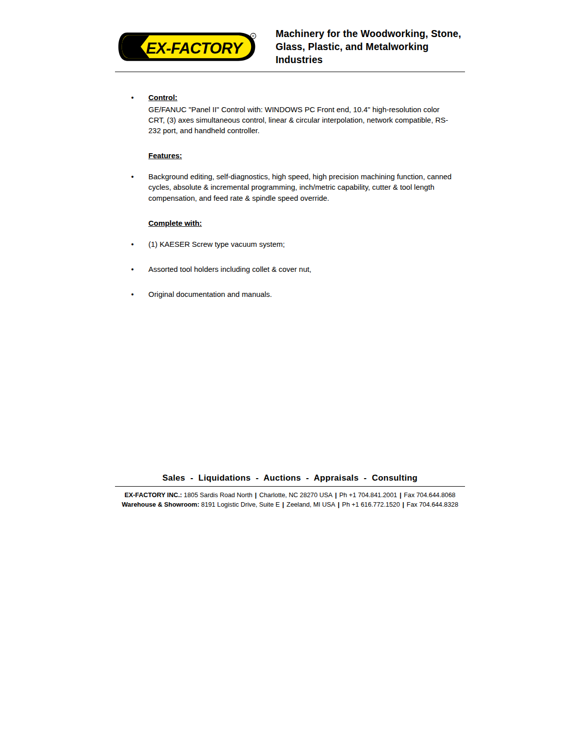EX-FACTORY R
Machinery for the Woodworking, Stone,
Glass, Plastic, and Metalworking Industries
Control: GE/FANUC "Panel II" Control with: WINDOWS PC Front end, 10.4" high-resolution color CRT, (3) axes simultaneous control, linear & circular interpolation, network compatible, RS-232 port, and handheld controller.
Features:
Background editing, self-diagnostics, high speed, high precision machining function, canned cycles, absolute & incremental programming, inch/metric capability, cutter & tool length compensation, and feed rate & spindle speed override.
Complete with:
(1) KAESER Screw type vacuum system;
Assorted tool holders including collet & cover nut,
Original documentation and manuals.
Sales - Liquidations - Auctions - Appraisals - Consulting
EX-FACTORY INC.: 1805 Sardis Road North|Charlotte, NC 28270 USA|Ph +1 704.841.2001|Fax 704.644.8068
Warehouse & Showroom: 8191 Logistic Drive, Suite E|Zeeland, MI USA|Ph +1 616.772.1520|Fax 704.644.8328